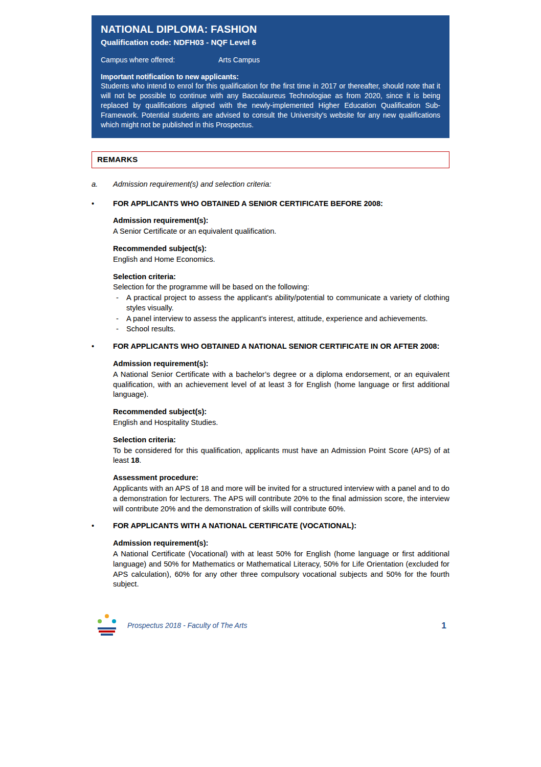NATIONAL DIPLOMA: FASHION
Qualification code: NDFH03 - NQF Level 6
Campus where offered: Arts Campus
Important notification to new applicants:
Students who intend to enrol for this qualification for the first time in 2017 or thereafter, should note that it will not be possible to continue with any Baccalaureus Technologiae as from 2020, since it is being replaced by qualifications aligned with the newly-implemented Higher Education Qualification Sub-Framework. Potential students are advised to consult the University's website for any new qualifications which might not be published in this Prospectus.
REMARKS
a.
Admission requirement(s) and selection criteria:
•
FOR APPLICANTS WHO OBTAINED A SENIOR CERTIFICATE BEFORE 2008:
Admission requirement(s):
A Senior Certificate or an equivalent qualification.
Recommended subject(s):
English and Home Economics.
Selection criteria:
Selection for the programme will be based on the following:
A practical project to assess the applicant's ability/potential to communicate a variety of clothing styles visually.
A panel interview to assess the applicant's interest, attitude, experience and achievements.
School results.
•
FOR APPLICANTS WHO OBTAINED A NATIONAL SENIOR CERTIFICATE IN OR AFTER 2008:
Admission requirement(s):
A National Senior Certificate with a bachelor’s degree or a diploma endorsement, or an equivalent qualification, with an achievement level of at least 3 for English (home language or first additional language).
Recommended subject(s):
English and Hospitality Studies.
Selection criteria:
To be considered for this qualification, applicants must have an Admission Point Score (APS) of at least 18.
Assessment procedure:
Applicants with an APS of 18 and more will be invited for a structured interview with a panel and to do a demonstration for lecturers. The APS will contribute 20% to the final admission score, the interview will contribute 20% and the demonstration of skills will contribute 60%.
•
FOR APPLICANTS WITH A NATIONAL CERTIFICATE (VOCATIONAL):
Admission requirement(s):
A National Certificate (Vocational) with at least 50% for English (home language or first additional language) and 50% for Mathematics or Mathematical Literacy, 50% for Life Orientation (excluded for APS calculation), 60% for any other three compulsory vocational subjects and 50% for the fourth subject.
Prospectus 2018 - Faculty of The Arts
1